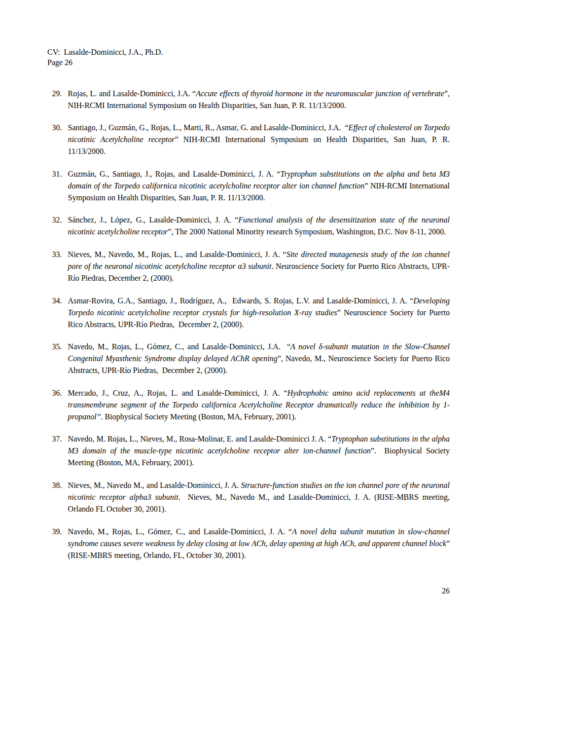CV: Lasalde-Dominicci, J.A., Ph.D.
Page 26
Rojas, L. and Lasalde-Dominicci, J.A. “Accute effects of thyroid hormone in the neuromuscular junction of vertebrate”, NIH-RCMI International Symposium on Health Disparities, San Juan, P. R. 11/13/2000.
Santiago, J., Guzmán, G., Rojas, L., Marti, R., Asmar, G. and Lasalde-Dominicci, J.A. “Effect of cholesterol on Torpedo nicotinic Acetylcholine receptor” NIH-RCMI International Symposium on Health Disparities, San Juan, P. R. 11/13/2000.
Guzmán, G., Santiago, J., Rojas, and Lasalde-Dominicci, J. A. “Tryptophan substitutions on the alpha and beta M3 domain of the Torpedo californica nicotinic acetylcholine receptor alter ion channel function” NIH-RCMI International Symposium on Health Disparities, San Juan, P. R. 11/13/2000.
Sánchez, J., López, G., Lasalde-Dominicci, J. A. “Functional analysis of the desensitization state of the neuronal nicotinic acetylcholine receptor”, The 2000 National Minority research Symposium, Washington, D.C. Nov 8-11, 2000.
Nieves, M., Navedo, M., Rojas, L., and Lasalde-Dominicci, J. A. “Site directed mutagenesis study of the ion channel pore of the neuronal nicotinic acetylcholine receptor α3 subunit. Neuroscience Society for Puerto Rico Abstracts, UPR-Río Piedras, December 2, (2000).
Asmar-Rovira, G.A., Santiago, J., Rodríguez, A., Edwards, S. Rojas, L.V. and Lasalde-Dominicci, J. A. “Developing Torpedo nicotinic acetylcholine receptor crystals for high-resolution X-ray studies” Neuroscience Society for Puerto Rico Abstracts, UPR-Río Piedras, December 2, (2000).
Navedo, M., Rojas, L., Gómez, C., and Lasalde-Dominicci, J.A. “A novel δ-subunit mutation in the Slow-Channel Congenital Myasthenic Syndrome display delayed AChR opening”, Navedo, M., Neuroscience Society for Puerto Rico Abstracts, UPR-Río Piedras, December 2, (2000).
Mercado, J., Cruz, A., Rojas, L. and Lasalde-Dominicci, J. A. “Hydrophobic amino acid replacements at theM4 transmembrane segment of the Torpedo californica Acetylcholine Receptor dramatically reduce the inhibition by 1-propanol”. Biophysical Society Meeting (Boston, MA, February, 2001).
Navedo, M. Rojas, L., Nieves, M., Rosa-Molinar, E. and Lasalde-Dominicci J. A. “Tryptophan substitutions in the alpha M3 domain of the muscle-type nicotinic acetylcholine receptor alter ion-channel function”. Biophysical Society Meeting (Boston, MA, February, 2001).
Nieves, M., Navedo M., and Lasalde-Dominicci, J. A. Structure-function studies on the ion channel pore of the neuronal nicotinic receptor alpha3 subunit. Nieves, M., Navedo M., and Lasalde-Dominicci, J. A. (RISE-MBRS meeting, Orlando FL October 30, 2001).
Navedo, M., Rojas, L., Gómez, C., and Lasalde-Dominicci, J. A. “A novel delta subunit mutation in slow-channel syndrome causes severe weakness by delay closing at low ACh, delay opening at high ACh, and apparent channel block” (RISE-MBRS meeting, Orlando, FL, October 30, 2001).
26